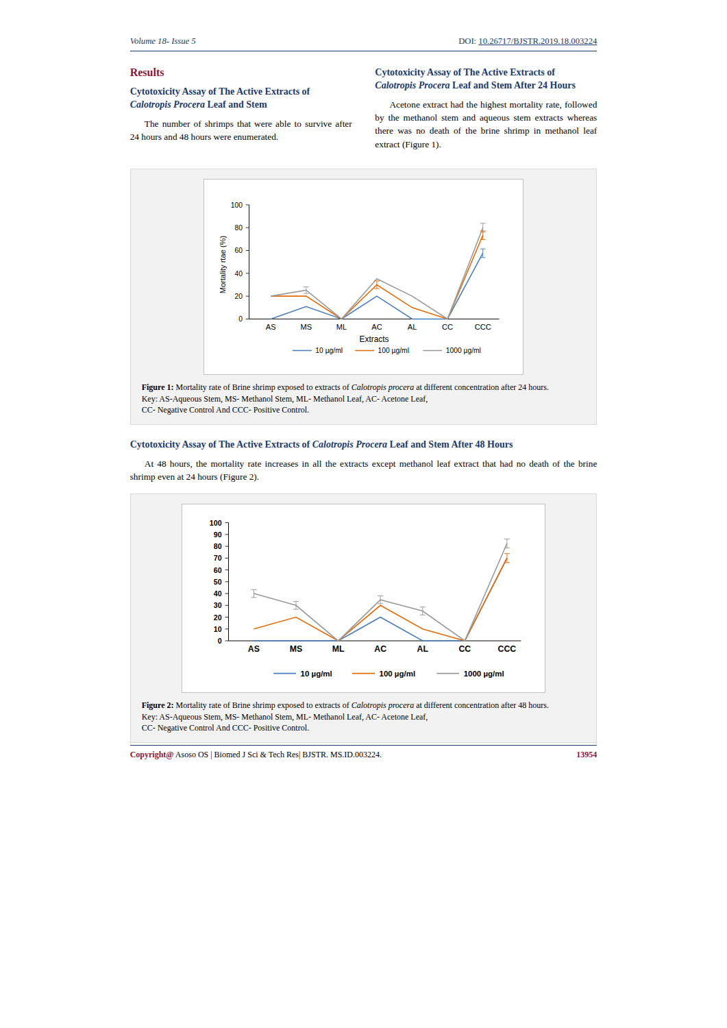Volume 18- Issue 5
DOI: 10.26717/BJSTR.2019.18.003224
Results
Cytotoxicity Assay of The Active Extracts of Calotropis Procera Leaf and Stem
The number of shrimps that were able to survive after 24 hours and 48 hours were enumerated.
Cytotoxicity Assay of The Active Extracts of Calotropis Procera Leaf and Stem After 24 Hours
Acetone extract had the highest mortality rate, followed by the methanol stem and aqueous stem extracts whereas there was no death of the brine shrimp in methanol leaf extract (Figure 1).
0 20 40 60 80 100 Mortality rtae (%) AS MS ML AC AL CC CCC Extracts 10 µg/ml 100 µg/ml 1000 µg/ml
Figure 1: Mortality rate of Brine shrimp exposed to extracts of Calotropis procera at different concentration after 24 hours. Key: AS-Aqueous Stem, MS- Methanol Stem, ML- Methanol Leaf, AC- Acetone Leaf, CC- Negative Control And CCC- Positive Control.
Cytotoxicity Assay of The Active Extracts of Calotropis Procera Leaf and Stem After 48 Hours
At 48 hours, the mortality rate increases in all the extracts except methanol leaf extract that had no death of the brine shrimp even at 24 hours (Figure 2).
0 10 20 30 40 50 60 70 80 90 100 AS MS ML AC AL CC CCC 10 µg/ml 100 µg/ml 1000 µg/ml
Figure 2: Mortality rate of Brine shrimp exposed to extracts of Calotropis procera at different concentration after 48 hours. Key: AS-Aqueous Stem, MS- Methanol Stem, ML- Methanol Leaf, AC- Acetone Leaf, CC- Negative Control And CCC- Positive Control.
Copyright@ Asoso OS | Biomed J Sci & Tech Res| BJSTR. MS.ID.003224.
13954